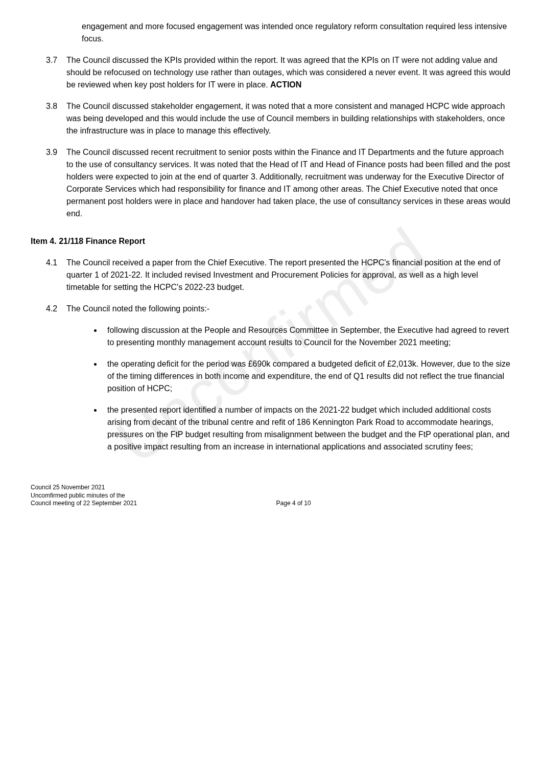Unconfirmed
engagement and more focused engagement was intended once regulatory reform consultation required less intensive focus.
3.7
The Council discussed the KPIs provided within the report. It was agreed that the KPIs on IT were not adding value and should be refocused on technology use rather than outages, which was considered a never event. It was agreed this would be reviewed when key post holders for IT were in place. ACTION
3.8
The Council discussed stakeholder engagement, it was noted that a more consistent and managed HCPC wide approach was being developed and this would include the use of Council members in building relationships with stakeholders, once the infrastructure was in place to manage this effectively.
3.9
The Council discussed recent recruitment to senior posts within the Finance and IT Departments and the future approach to the use of consultancy services. It was noted that the Head of IT and Head of Finance posts had been filled and the post holders were expected to join at the end of quarter 3. Additionally, recruitment was underway for the Executive Director of Corporate Services which had responsibility for finance and IT among other areas. The Chief Executive noted that once permanent post holders were in place and handover had taken place, the use of consultancy services in these areas would end.
Item 4. 21/118 Finance Report
4.1
The Council received a paper from the Chief Executive. The report presented the HCPC's financial position at the end of quarter 1 of 2021-22. It included revised Investment and Procurement Policies for approval, as well as a high level timetable for setting the HCPC's 2022-23 budget.
4.2
The Council noted the following points:-
following discussion at the People and Resources Committee in September, the Executive had agreed to revert to presenting monthly management account results to Council for the November 2021 meeting;
the operating deficit for the period was £690k compared a budgeted deficit of £2,013k. However, due to the size of the timing differences in both income and expenditure, the end of Q1 results did not reflect the true financial position of HCPC;
the presented report identified a number of impacts on the 2021-22 budget which included additional costs arising from decant of the tribunal centre and refit of 186 Kennington Park Road to accommodate hearings, pressures on the FtP budget resulting from misalignment between the budget and the FtP operational plan, and a positive impact resulting from an increase in international applications and associated scrutiny fees;
Council 25 November 2021
Uncomfirmed public minutes of the
Council meeting of 22 September 2021
Page 4 of 10